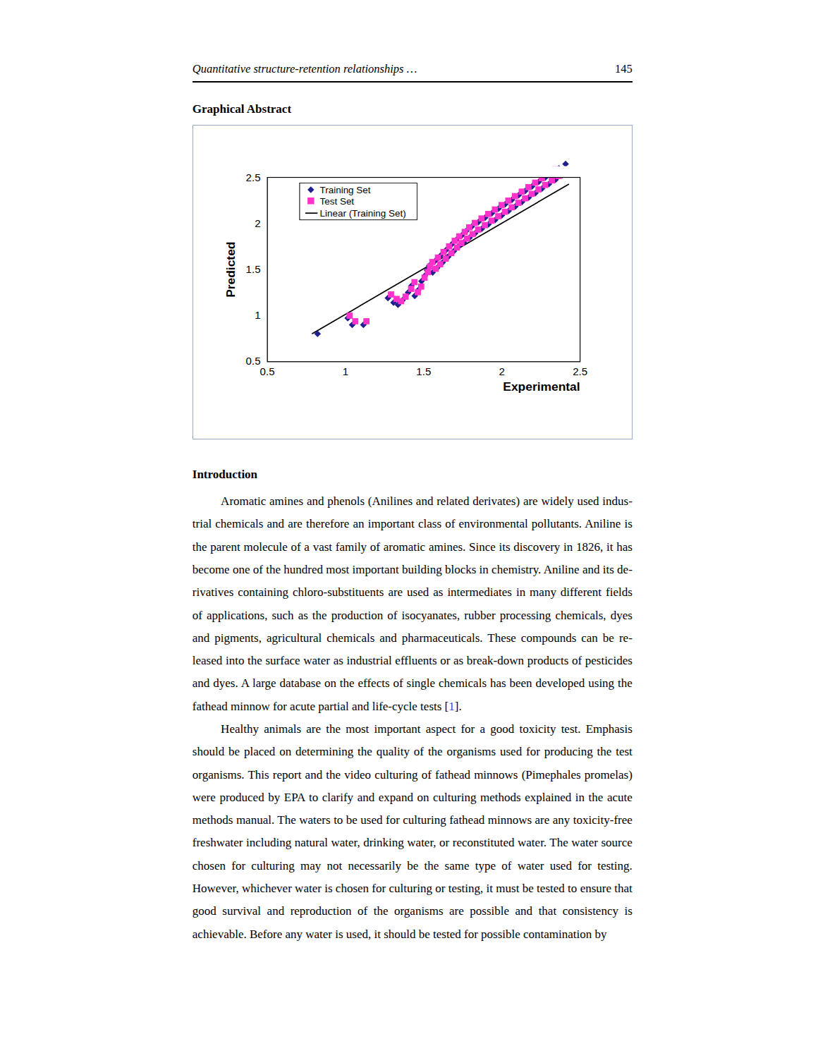Quantitative structure-retention relationships … 145
Graphical Abstract
2.5 2 1.5 1 0.5 0.5 1 1.5 2 2.5 Experimental Predicted Training Set Test Set Linear (Training Set) 2.5 2 1.5 1 0.5 0.5 1 1.5 2 2.5 Experimental Predicted Training Set Test Set Linear (Training Set)
Introduction
Aromatic amines and phenols (Anilines and related derivates) are widely used industrial chemicals and are therefore an important class of environmental pollutants. Aniline is the parent molecule of a vast family of aromatic amines. Since its discovery in 1826, it has become one of the hundred most important building blocks in chemistry. Aniline and its derivatives containing chloro-substituents are used as intermediates in many different fields of applications, such as the production of isocyanates, rubber processing chemicals, dyes and pigments, agricultural chemicals and pharmaceuticals. These compounds can be released into the surface water as industrial effluents or as break-down products of pesticides and dyes. A large database on the effects of single chemicals has been developed using the fathead minnow for acute partial and life-cycle tests [1].
Healthy animals are the most important aspect for a good toxicity test. Emphasis should be placed on determining the quality of the organisms used for producing the test organisms. This report and the video culturing of fathead minnows (Pimephales promelas) were produced by EPA to clarify and expand on culturing methods explained in the acute methods manual. The waters to be used for culturing fathead minnows are any toxicity-free freshwater including natural water, drinking water, or reconstituted water. The water source chosen for culturing may not necessarily be the same type of water used for testing. However, whichever water is chosen for culturing or testing, it must be tested to ensure that good survival and reproduction of the organisms are possible and that consistency is achievable. Before any water is used, it should be tested for possible contamination by